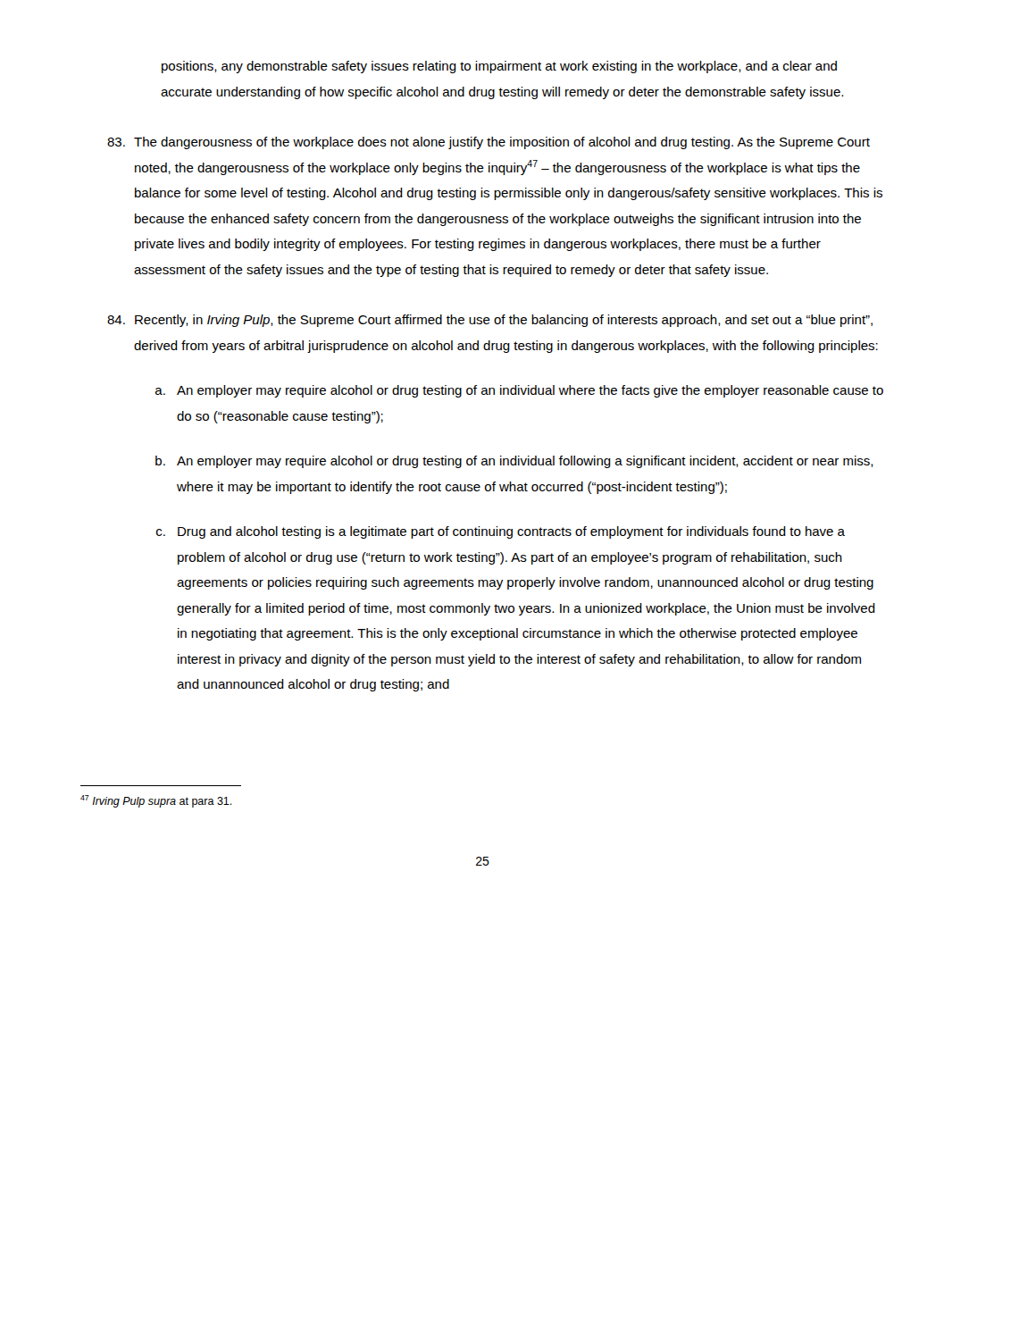positions, any demonstrable safety issues relating to impairment at work existing in the workplace, and a clear and accurate understanding of how specific alcohol and drug testing will remedy or deter the demonstrable safety issue.
83.
The dangerousness of the workplace does not alone justify the imposition of alcohol and drug testing. As the Supreme Court noted, the dangerousness of the workplace only begins the inquiry47 – the dangerousness of the workplace is what tips the balance for some level of testing. Alcohol and drug testing is permissible only in dangerous/safety sensitive workplaces. This is because the enhanced safety concern from the dangerousness of the workplace outweighs the significant intrusion into the private lives and bodily integrity of employees. For testing regimes in dangerous workplaces, there must be a further assessment of the safety issues and the type of testing that is required to remedy or deter that safety issue.
84.
Recently, in Irving Pulp, the Supreme Court affirmed the use of the balancing of interests approach, and set out a “blue print”, derived from years of arbitral jurisprudence on alcohol and drug testing in dangerous workplaces, with the following principles:
An employer may require alcohol or drug testing of an individual where the facts give the employer reasonable cause to do so (“reasonable cause testing”);
An employer may require alcohol or drug testing of an individual following a significant incident, accident or near miss, where it may be important to identify the root cause of what occurred (“post-incident testing”);
Drug and alcohol testing is a legitimate part of continuing contracts of employment for individuals found to have a problem of alcohol or drug use (“return to work testing”). As part of an employee’s program of rehabilitation, such agreements or policies requiring such agreements may properly involve random, unannounced alcohol or drug testing generally for a limited period of time, most commonly two years. In a unionized workplace, the Union must be involved in negotiating that agreement. This is the only exceptional circumstance in which the otherwise protected employee interest in privacy and dignity of the person must yield to the interest of safety and rehabilitation, to allow for random and unannounced alcohol or drug testing; and
47 Irving Pulp supra at para 31.
25